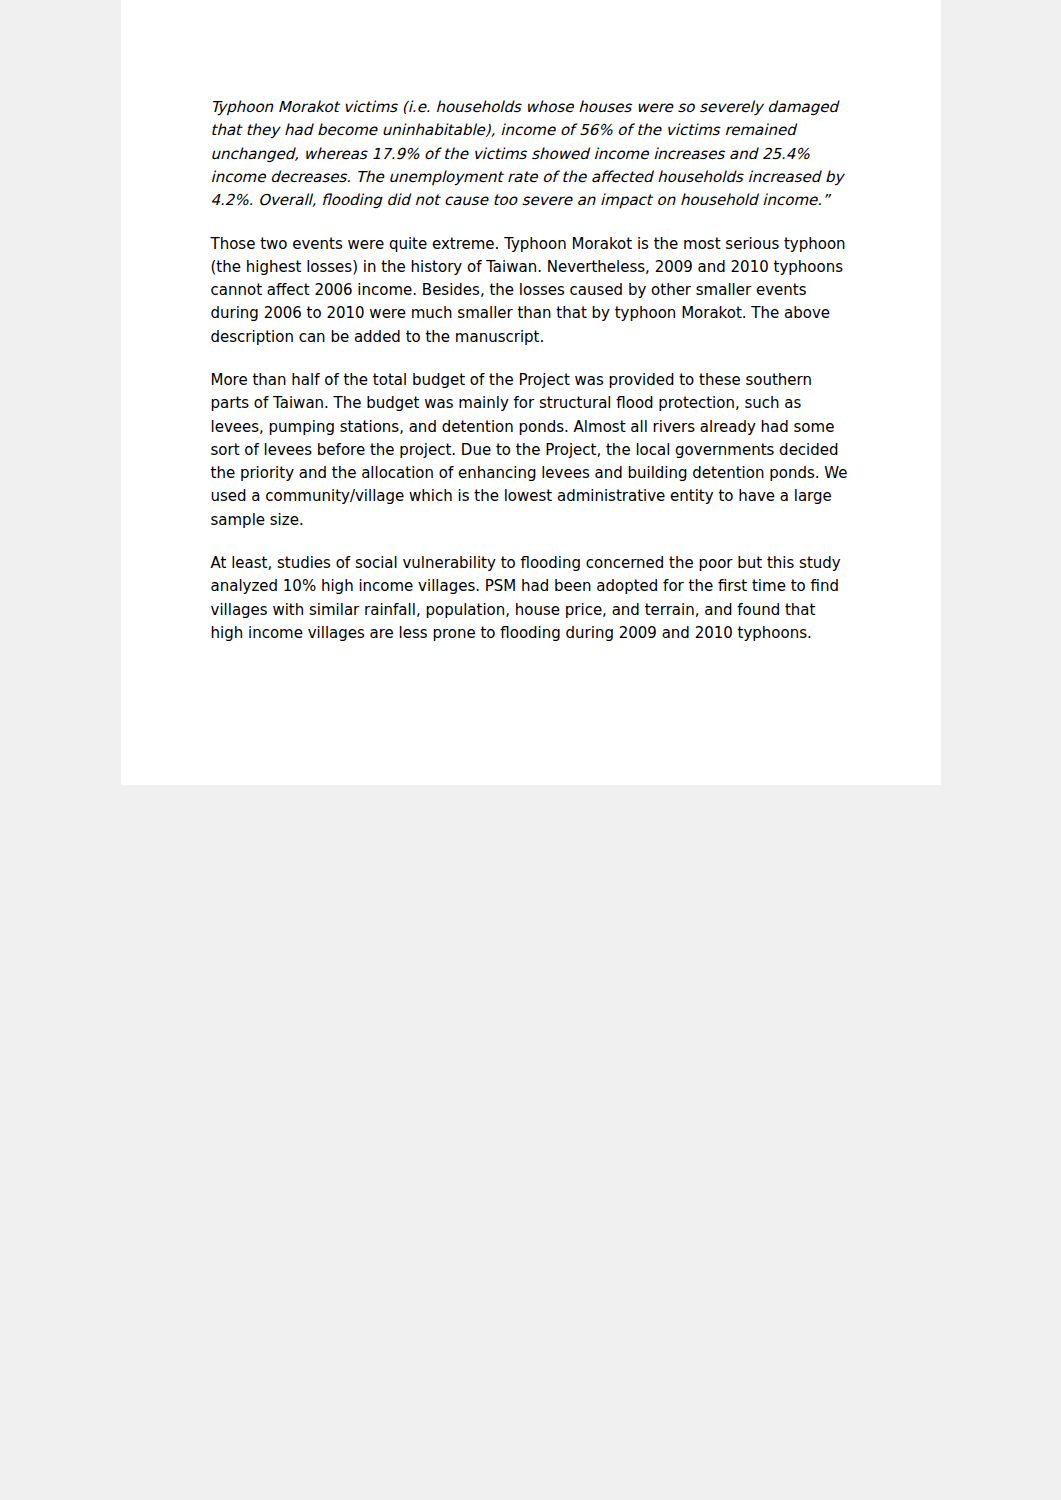Typhoon Morakot victims (i.e. households whose houses were so severely damaged that they had become uninhabitable), income of 56% of the victims remained unchanged, whereas 17.9% of the victims showed income increases and 25.4% income decreases. The unemployment rate of the affected households increased by 4.2%. Overall, flooding did not cause too severe an impact on household income.”
Those two events were quite extreme. Typhoon Morakot is the most serious typhoon (the highest losses) in the history of Taiwan. Nevertheless, 2009 and 2010 typhoons cannot affect 2006 income. Besides, the losses caused by other smaller events during 2006 to 2010 were much smaller than that by typhoon Morakot. The above description can be added to the manuscript.
More than half of the total budget of the Project was provided to these southern parts of Taiwan. The budget was mainly for structural flood protection, such as levees, pumping stations, and detention ponds. Almost all rivers already had some sort of levees before the project. Due to the Project, the local governments decided the priority and the allocation of enhancing levees and building detention ponds. We used a community/village which is the lowest administrative entity to have a large sample size.
At least, studies of social vulnerability to flooding concerned the poor but this study analyzed 10% high income villages. PSM had been adopted for the first time to find villages with similar rainfall, population, house price, and terrain, and found that high income villages are less prone to flooding during 2009 and 2010 typhoons.